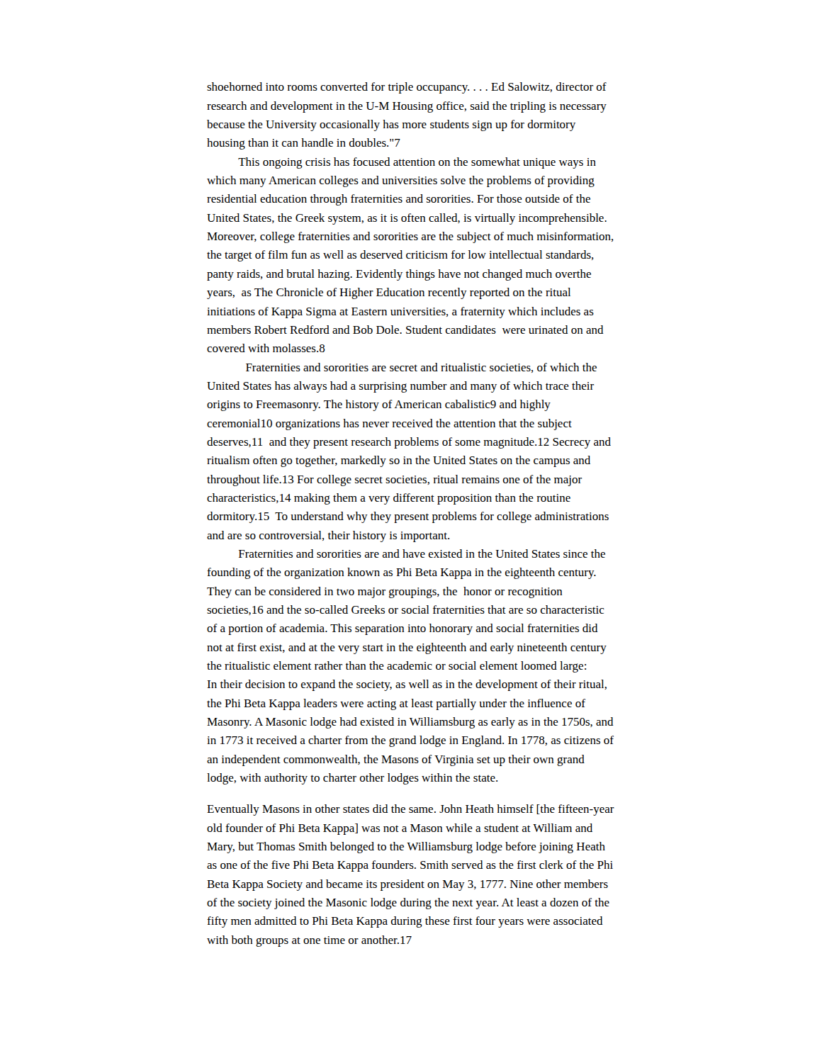shoehorned into rooms converted for triple occupancy. . . . Ed Salowitz, director of research and development in the U-M Housing office, said the tripling is necessary because the University occasionally has more students sign up for dormitory housing than it can handle in doubles."7
This ongoing crisis has focused attention on the somewhat unique ways in which many American colleges and universities solve the problems of providing residential education through fraternities and sororities. For those outside of the United States, the Greek system, as it is often called, is virtually incomprehensible. Moreover, college fraternities and sororities are the subject of much misinformation, the target of film fun as well as deserved criticism for low intellectual standards, panty raids, and brutal hazing. Evidently things have not changed much overthe years, as The Chronicle of Higher Education recently reported on the ritual initiations of Kappa Sigma at Eastern universities, a fraternity which includes as members Robert Redford and Bob Dole. Student candidates were urinated on and covered with molasses.8
Fraternities and sororities are secret and ritualistic societies, of which the United States has always had a surprising number and many of which trace their origins to Freemasonry. The history of American cabalistic9 and highly ceremonial10 organizations has never received the attention that the subject deserves,11 and they present research problems of some magnitude.12 Secrecy and ritualism often go together, markedly so in the United States on the campus and throughout life.13 For college secret societies, ritual remains one of the major characteristics,14 making them a very different proposition than the routine dormitory.15 To understand why they present problems for college administrations and are so controversial, their history is important.
Fraternities and sororities are and have existed in the United States since the founding of the organization known as Phi Beta Kappa in the eighteenth century. They can be considered in two major groupings, the honor or recognition societies,16 and the so-called Greeks or social fraternities that are so characteristic of a portion of academia. This separation into honorary and social fraternities did not at first exist, and at the very start in the eighteenth and early nineteenth century the ritualistic element rather than the academic or social element loomed large:
In their decision to expand the society, as well as in the development of their ritual, the Phi Beta Kappa leaders were acting at least partially under the influence of Masonry. A Masonic lodge had existed in Williamsburg as early as in the 1750s, and in 1773 it received a charter from the grand lodge in England. In 1778, as citizens of an independent commonwealth, the Masons of Virginia set up their own grand lodge, with authority to charter other lodges within the state.
Eventually Masons in other states did the same. John Heath himself [the fifteen-year old founder of Phi Beta Kappa] was not a Mason while a student at William and Mary, but Thomas Smith belonged to the Williamsburg lodge before joining Heath as one of the five Phi Beta Kappa founders. Smith served as the first clerk of the Phi Beta Kappa Society and became its president on May 3, 1777. Nine other members of the society joined the Masonic lodge during the next year. At least a dozen of the fifty men admitted to Phi Beta Kappa during these first four years were associated with both groups at one time or another.17